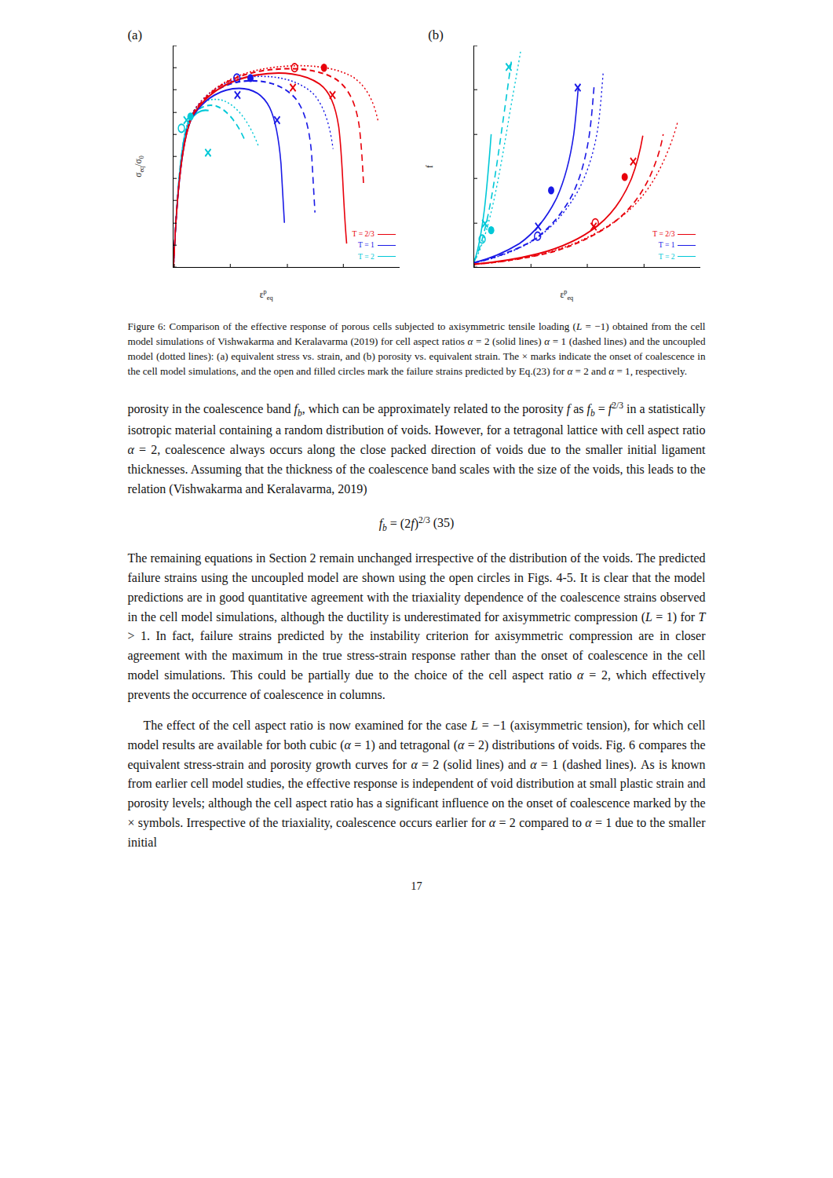(a)
2 1.8 1.6 1.4 1.2 1 0.8 0.6 0.4 0.2 0 0 0.5 1 1.5 2
T = 2/3
T = 1
T = 2
σeq/σ0
εpeq
(b)
0.05 0.04 0.03 0.02 0.01 0 0 0.5 1 1.5 2
T = 2/3
T = 1
T = 2
f
εpeq
Figure 6: Comparison of the effective response of porous cells subjected to axisymmetric tensile loading (L = −1) obtained from the cell model simulations of Vishwakarma and Keralavarma (2019) for cell aspect ratios α = 2 (solid lines) α = 1 (dashed lines) and the uncoupled model (dotted lines): (a) equivalent stress vs. strain, and (b) porosity vs. equivalent strain. The × marks indicate the onset of coalescence in the cell model simulations, and the open and filled circles mark the failure strains predicted by Eq.(23) for α = 2 and α = 1, respectively.
porosity in the coalescence band fb, which can be approximately related to the porosity f as fb = f2/3 in a statistically isotropic material containing a random distribution of voids. However, for a tetragonal lattice with cell aspect ratio α = 2, coalescence always occurs along the close packed direction of voids due to the smaller initial ligament thicknesses. Assuming that the thickness of the coalescence band scales with the size of the voids, this leads to the relation (Vishwakarma and Keralavarma, 2019)
fb = (2f)2/3 (35)
The remaining equations in Section 2 remain unchanged irrespective of the distribution of the voids. The predicted failure strains using the uncoupled model are shown using the open circles in Figs. 4-5. It is clear that the model predictions are in good quantitative agreement with the triaxiality dependence of the coalescence strains observed in the cell model simulations, although the ductility is underestimated for axisymmetric compression (L = 1) for T > 1. In fact, failure strains predicted by the instability criterion for axisymmetric compression are in closer agreement with the maximum in the true stress-strain response rather than the onset of coalescence in the cell model simulations. This could be partially due to the choice of the cell aspect ratio α = 2, which effectively prevents the occurrence of coalescence in columns.
The effect of the cell aspect ratio is now examined for the case L = −1 (axisymmetric tension), for which cell model results are available for both cubic (α = 1) and tetragonal (α = 2) distributions of voids. Fig. 6 compares the equivalent stress-strain and porosity growth curves for α = 2 (solid lines) and α = 1 (dashed lines). As is known from earlier cell model studies, the effective response is independent of void distribution at small plastic strain and porosity levels; although the cell aspect ratio has a significant influence on the onset of coalescence marked by the × symbols. Irrespective of the triaxiality, coalescence occurs earlier for α = 2 compared to α = 1 due to the smaller initial
17